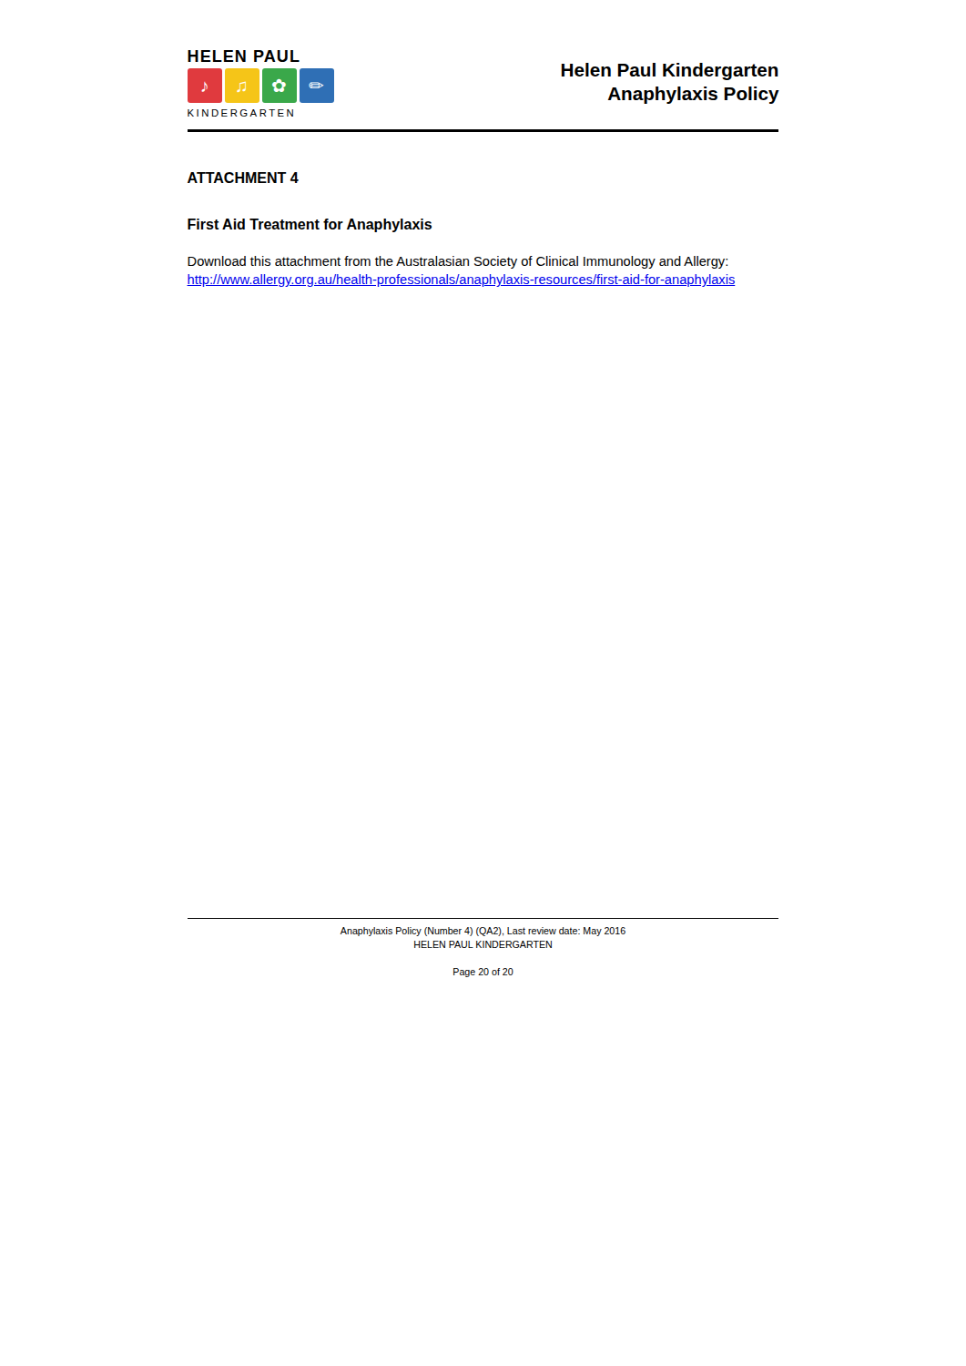HELEN PAUL
♪
♫
✿
✏
KINDERGARTEN
Helen Paul Kindergarten
Anaphylaxis Policy
ATTACHMENT 4
First Aid Treatment for Anaphylaxis
Download this attachment from the Australasian Society of Clinical Immunology and Allergy:
http://www.allergy.org.au/health-professionals/anaphylaxis-resources/first-aid-for-anaphylaxis
Anaphylaxis Policy (Number 4) (QA2), Last review date: May 2016
HELEN PAUL KINDERGARTEN
Page 20 of 20